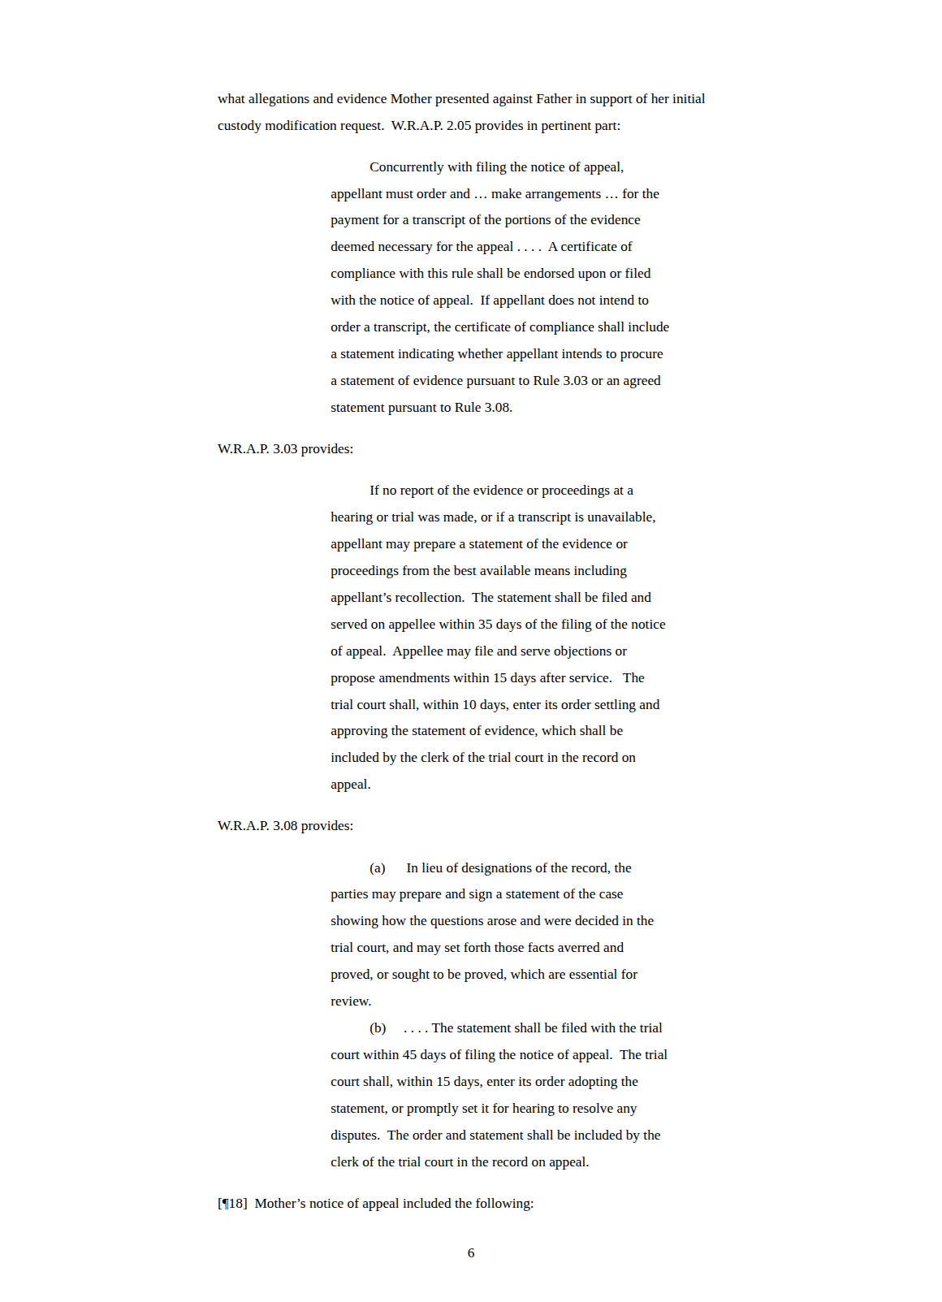what allegations and evidence Mother presented against Father in support of her initial custody modification request. W.R.A.P. 2.05 provides in pertinent part:
Concurrently with filing the notice of appeal, appellant must order and … make arrangements … for the payment for a transcript of the portions of the evidence deemed necessary for the appeal . . . . A certificate of compliance with this rule shall be endorsed upon or filed with the notice of appeal. If appellant does not intend to order a transcript, the certificate of compliance shall include a statement indicating whether appellant intends to procure a statement of evidence pursuant to Rule 3.03 or an agreed statement pursuant to Rule 3.08.
W.R.A.P. 3.03 provides:
If no report of the evidence or proceedings at a hearing or trial was made, or if a transcript is unavailable, appellant may prepare a statement of the evidence or proceedings from the best available means including appellant’s recollection. The statement shall be filed and served on appellee within 35 days of the filing of the notice of appeal. Appellee may file and serve objections or propose amendments within 15 days after service. The trial court shall, within 10 days, enter its order settling and approving the statement of evidence, which shall be included by the clerk of the trial court in the record on appeal.
W.R.A.P. 3.08 provides:
(a) In lieu of designations of the record, the parties may prepare and sign a statement of the case showing how the questions arose and were decided in the trial court, and may set forth those facts averred and proved, or sought to be proved, which are essential for review.
(b) . . . . The statement shall be filed with the trial court within 45 days of filing the notice of appeal. The trial court shall, within 15 days, enter its order adopting the statement, or promptly set it for hearing to resolve any disputes. The order and statement shall be included by the clerk of the trial court in the record on appeal.
[¶18] Mother’s notice of appeal included the following:
6